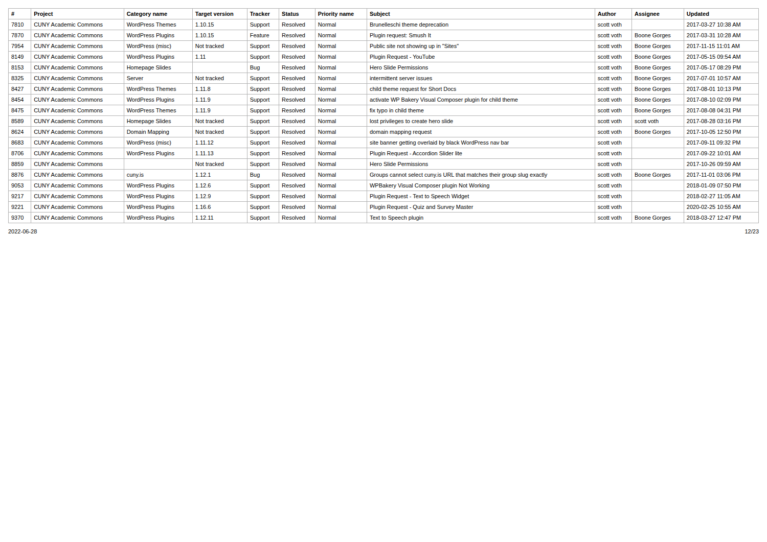| # | Project | Category name | Target version | Tracker | Status | Priority name | Subject | Author | Assignee | Updated |
| --- | --- | --- | --- | --- | --- | --- | --- | --- | --- | --- |
| 7810 | CUNY Academic Commons | WordPress Themes | 1.10.15 | Support | Resolved | Normal | Brunelleschi theme deprecation | scott voth | | 2017-03-27 10:38 AM |
| 7870 | CUNY Academic Commons | WordPress Plugins | 1.10.15 | Feature | Resolved | Normal | Plugin request: Smush It | scott voth | Boone Gorges | 2017-03-31 10:28 AM |
| 7954 | CUNY Academic Commons | WordPress (misc) | Not tracked | Support | Resolved | Normal | Public site not showing up in "Sites" | scott voth | Boone Gorges | 2017-11-15 11:01 AM |
| 8149 | CUNY Academic Commons | WordPress Plugins | 1.11 | Support | Resolved | Normal | Plugin Request - YouTube | scott voth | Boone Gorges | 2017-05-15 09:54 AM |
| 8153 | CUNY Academic Commons | Homepage Slides | | Bug | Resolved | Normal | Hero Slide Permissions | scott voth | Boone Gorges | 2017-05-17 08:29 PM |
| 8325 | CUNY Academic Commons | Server | Not tracked | Support | Resolved | Normal | intermittent server issues | scott voth | Boone Gorges | 2017-07-01 10:57 AM |
| 8427 | CUNY Academic Commons | WordPress Themes | 1.11.8 | Support | Resolved | Normal | child theme request for Short Docs | scott voth | Boone Gorges | 2017-08-01 10:13 PM |
| 8454 | CUNY Academic Commons | WordPress Plugins | 1.11.9 | Support | Resolved | Normal | activate WP Bakery Visual Composer plugin for child theme | scott voth | Boone Gorges | 2017-08-10 02:09 PM |
| 8475 | CUNY Academic Commons | WordPress Themes | 1.11.9 | Support | Resolved | Normal | fix typo in child theme | scott voth | Boone Gorges | 2017-08-08 04:31 PM |
| 8589 | CUNY Academic Commons | Homepage Slides | Not tracked | Support | Resolved | Normal | lost privileges to create hero slide | scott voth | scott voth | 2017-08-28 03:16 PM |
| 8624 | CUNY Academic Commons | Domain Mapping | Not tracked | Support | Resolved | Normal | domain mapping request | scott voth | Boone Gorges | 2017-10-05 12:50 PM |
| 8683 | CUNY Academic Commons | WordPress (misc) | 1.11.12 | Support | Resolved | Normal | site banner getting overlaid by black WordPress nav bar | scott voth | | 2017-09-11 09:32 PM |
| 8706 | CUNY Academic Commons | WordPress Plugins | 1.11.13 | Support | Resolved | Normal | Plugin Request - Accordion Slider lite | scott voth | | 2017-09-22 10:01 AM |
| 8859 | CUNY Academic Commons | | Not tracked | Support | Resolved | Normal | Hero Slide Permissions | scott voth | | 2017-10-26 09:59 AM |
| 8876 | CUNY Academic Commons | cuny.is | 1.12.1 | Bug | Resolved | Normal | Groups cannot select cuny.is URL that matches their group slug exactly | scott voth | Boone Gorges | 2017-11-01 03:06 PM |
| 9053 | CUNY Academic Commons | WordPress Plugins | 1.12.6 | Support | Resolved | Normal | WPBakery Visual Composer plugin Not Working | scott voth | | 2018-01-09 07:50 PM |
| 9217 | CUNY Academic Commons | WordPress Plugins | 1.12.9 | Support | Resolved | Normal | Plugin Request - Text to Speech Widget | scott voth | | 2018-02-27 11:05 AM |
| 9221 | CUNY Academic Commons | WordPress Plugins | 1.16.6 | Support | Resolved | Normal | Plugin Request - Quiz and Survey Master | scott voth | | 2020-02-25 10:55 AM |
| 9370 | CUNY Academic Commons | WordPress Plugins | 1.12.11 | Support | Resolved | Normal | Text to Speech plugin | scott voth | Boone Gorges | 2018-03-27 12:47 PM |
2022-06-28 12/23